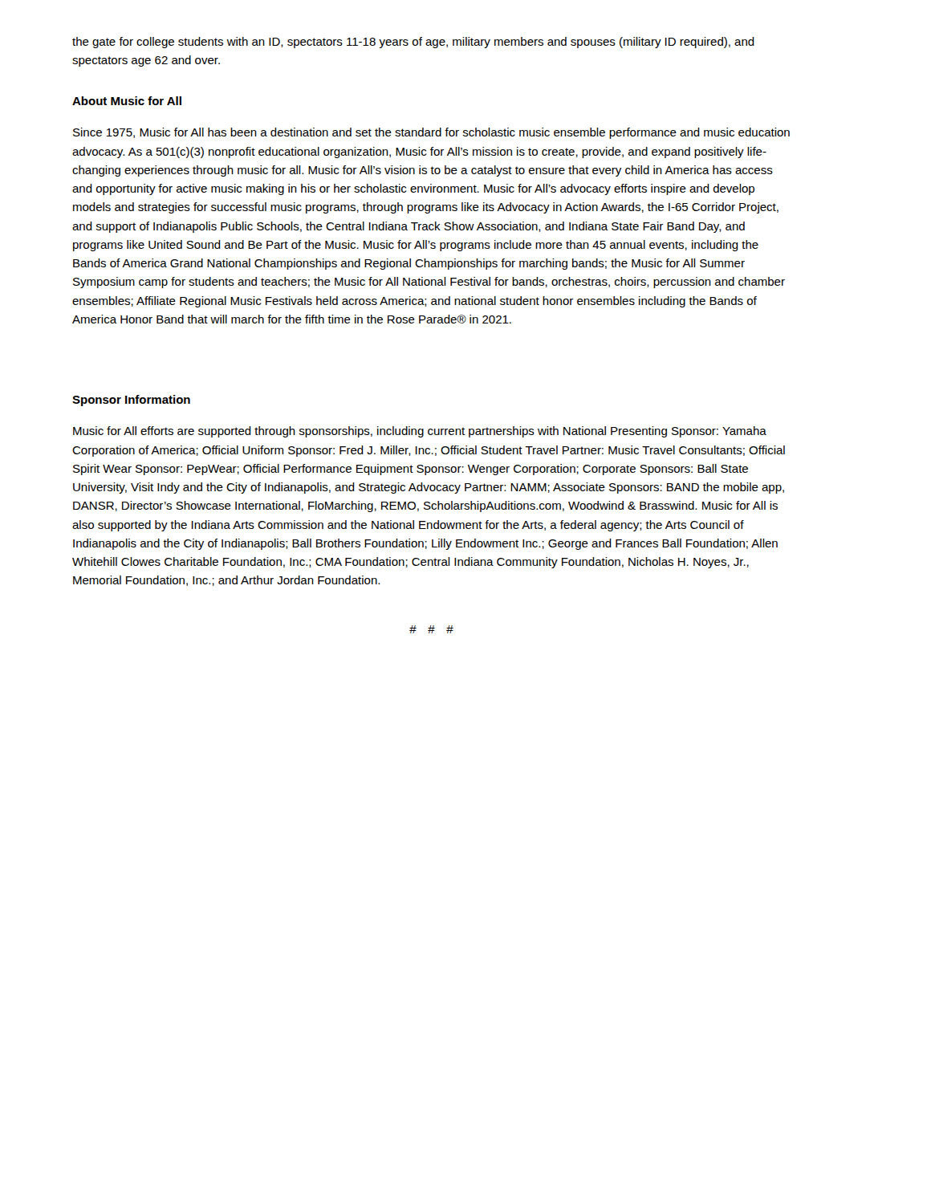the gate for college students with an ID, spectators 11-18 years of age, military members and spouses (military ID required), and spectators age 62 and over.
About Music for All
Since 1975, Music for All has been a destination and set the standard for scholastic music ensemble performance and music education advocacy. As a 501(c)(3) nonprofit educational organization, Music for All’s mission is to create, provide, and expand positively life-changing experiences through music for all. Music for All’s vision is to be a catalyst to ensure that every child in America has access and opportunity for active music making in his or her scholastic environment. Music for All’s advocacy efforts inspire and develop models and strategies for successful music programs, through programs like its Advocacy in Action Awards, the I-65 Corridor Project, and support of Indianapolis Public Schools, the Central Indiana Track Show Association, and Indiana State Fair Band Day, and programs like United Sound and Be Part of the Music. Music for All’s programs include more than 45 annual events, including the Bands of America Grand National Championships and Regional Championships for marching bands; the Music for All Summer Symposium camp for students and teachers; the Music for All National Festival for bands, orchestras, choirs, percussion and chamber ensembles; Affiliate Regional Music Festivals held across America; and national student honor ensembles including the Bands of America Honor Band that will march for the fifth time in the Rose Parade® in 2021.
Sponsor Information
Music for All efforts are supported through sponsorships, including current partnerships with National Presenting Sponsor: Yamaha Corporation of America; Official Uniform Sponsor: Fred J. Miller, Inc.; Official Student Travel Partner: Music Travel Consultants; Official Spirit Wear Sponsor: PepWear; Official Performance Equipment Sponsor: Wenger Corporation; Corporate Sponsors: Ball State University, Visit Indy and the City of Indianapolis, and Strategic Advocacy Partner: NAMM; Associate Sponsors: BAND the mobile app, DANSR, Director’s Showcase International, FloMarching, REMO, ScholarshipAuditions.com, Woodwind & Brasswind. Music for All is also supported by the Indiana Arts Commission and the National Endowment for the Arts, a federal agency; the Arts Council of Indianapolis and the City of Indianapolis; Ball Brothers Foundation; Lilly Endowment Inc.; George and Frances Ball Foundation; Allen Whitehill Clowes Charitable Foundation, Inc.; CMA Foundation; Central Indiana Community Foundation, Nicholas H. Noyes, Jr., Memorial Foundation, Inc.; and Arthur Jordan Foundation.
# # #